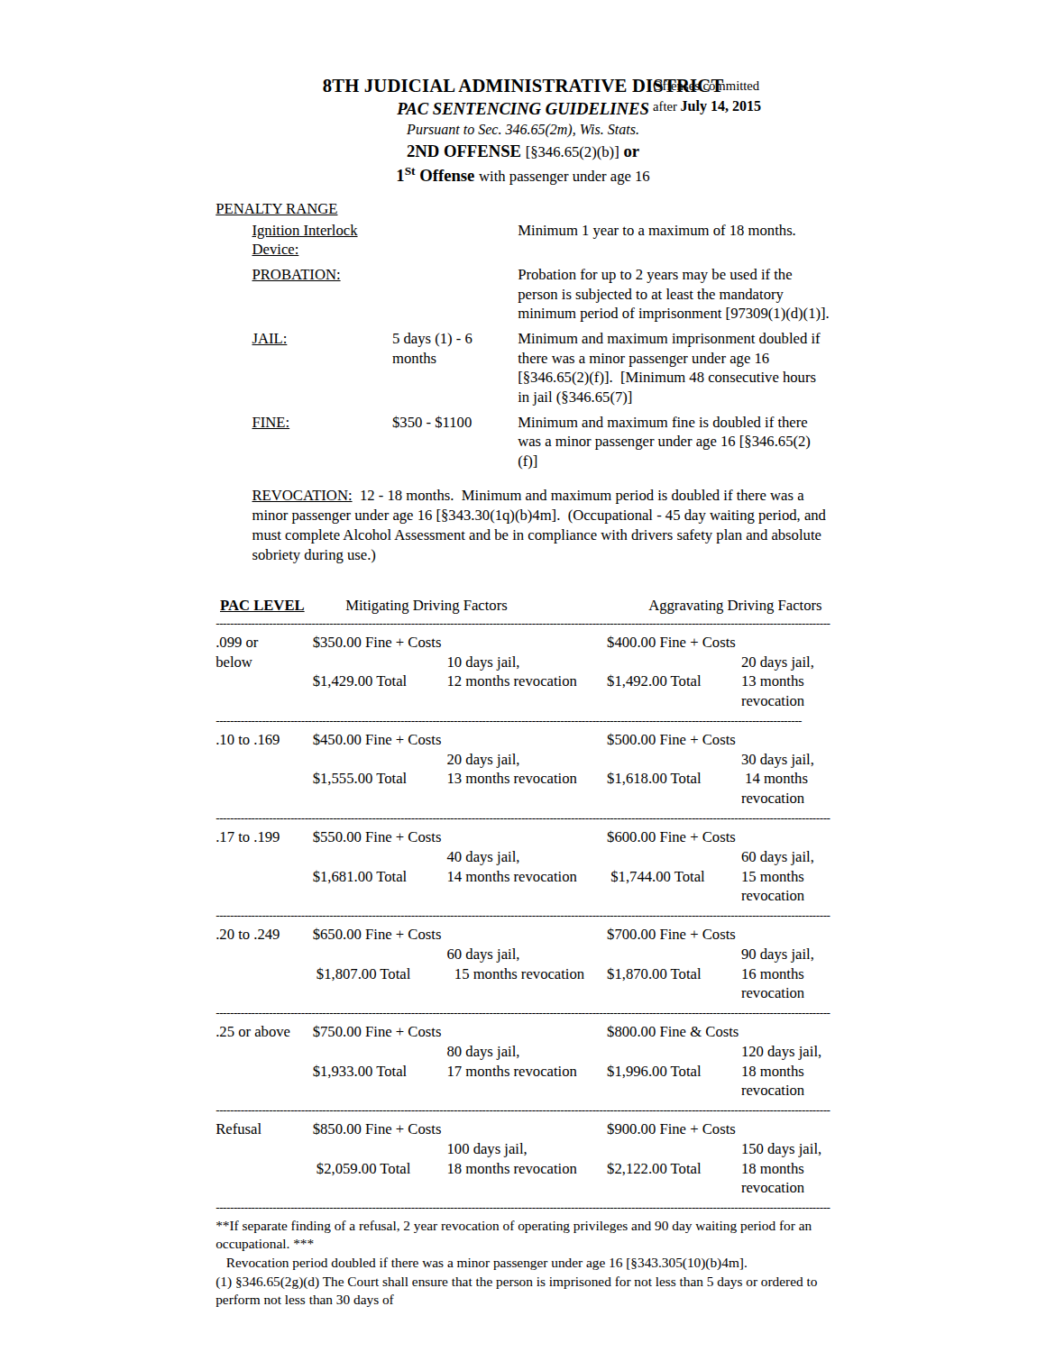Offenses committed
after July 14, 2015
8TH JUDICIAL ADMINISTRATIVE DISTRICT
PAC SENTENCING GUIDELINES
Pursuant to Sec. 346.65(2m), Wis. Stats.
2ND OFFENSE [§346.65(2)(b)] or
1St Offense with passenger under age 16
PENALTY RANGE
| Ignition Interlock Device: | | Minimum 1 year to a maximum of 18 months. |
| PROBATION: | | Probation for up to 2 years may be used if the person is subjected to at least the mandatory minimum period of imprisonment [97309(1)(d)(1)]. |
| JAIL: | 5 days (1) - 6 months | Minimum and maximum imprisonment doubled if there was a minor passenger under age 16 [§346.65(2)(f)]. [Minimum 48 consecutive hours in jail (§346.65(7)] |
| FINE: | $350 - $1100 | Minimum and maximum fine is doubled if there was a minor passenger under age 16 [§346.65(2)(f)] |
REVOCATION: 12 - 18 months. Minimum and maximum period is doubled if there was a minor passenger under age 16 [§343.30(1q)(b)4m]. (Occupational - 45 day waiting period, and must complete Alcohol Assessment and be in compliance with drivers safety plan and absolute sobriety during use.)
PAC LEVEL Mitigating Driving Factors Aggravating Driving Factors
-----------------------------------------------------------------------------------------------------------------------------------------------------------------------------
| .099 or below | $350.00 Fine + Costs $1,429.00 Total | 10 days jail, 12 months revocation | $400.00 Fine + Costs $1,492.00 Total | 20 days jail, 13 months revocation |
---------------------------------------------------------------------------------------------------------------------------------------------------------------------
| .10 to .169 | $450.00 Fine + Costs $1,555.00 Total | 20 days jail, 13 months revocation | $500.00 Fine + Costs $1,618.00 Total | 30 days jail, 14 months revocation |
-----------------------------------------------------------------------------------------------------------------------------------------------------------------------------
| .17 to .199 | $550.00 Fine + Costs $1,681.00 Total | 40 days jail, 14 months revocation | $600.00 Fine + Costs $1,744.00 Total | 60 days jail, 15 months revocation |
-----------------------------------------------------------------------------------------------------------------------------------------------------------------------------
| .20 to .249 | $650.00 Fine + Costs $1,807.00 Total | 60 days jail, 15 months revocation | $700.00 Fine + Costs $1,870.00 Total | 90 days jail, 16 months revocation |
-----------------------------------------------------------------------------------------------------------------------------------------------------------------------------
| .25 or above | $750.00 Fine + Costs $1,933.00 Total | 80 days jail, 17 months revocation | $800.00 Fine & Costs $1,996.00 Total | 120 days jail, 18 months revocation |
-----------------------------------------------------------------------------------------------------------------------------------------------------------------------------
| Refusal | $850.00 Fine + Costs $2,059.00 Total | 100 days jail, 18 months revocation | $900.00 Fine + Costs $2,122.00 Total | 150 days jail, 18 months revocation |
-----------------------------------------------------------------------------------------------------------------------------------------------------------------------------
**If separate finding of a refusal, 2 year revocation of operating privileges and 90 day waiting period for an occupational. ***
Revocation period doubled if there was a minor passenger under age 16 [§343.305(10)(b)4m].
(1) §346.65(2g)(d) The Court shall ensure that the person is imprisoned for not less than 5 days or ordered to perform not less than 30 days of